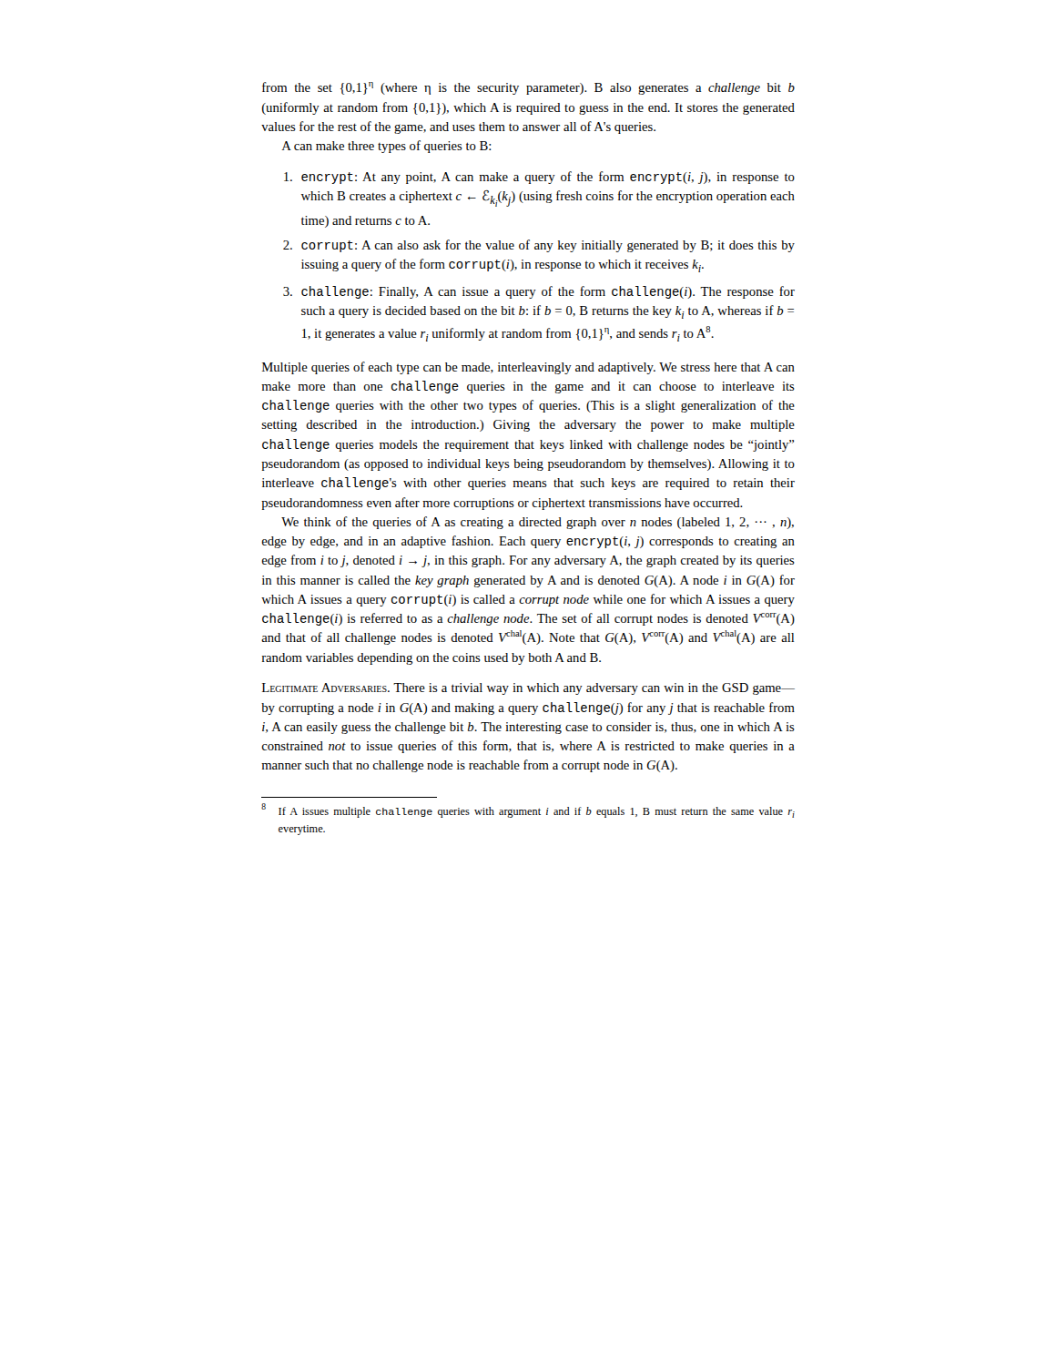from the set {0,1}η (where η is the security parameter). B also generates a challenge bit b (uniformly at random from {0,1}), which A is required to guess in the end. It stores the generated values for the rest of the game, and uses them to answer all of A's queries.
A can make three types of queries to B:
encrypt: At any point, A can make a query of the form encrypt(i, j), in response to which B creates a ciphertext c ← ℰki(kj) (using fresh coins for the encryption operation each time) and returns c to A.
corrupt: A can also ask for the value of any key initially generated by B; it does this by issuing a query of the form corrupt(i), in response to which it receives ki.
challenge: Finally, A can issue a query of the form challenge(i). The response for such a query is decided based on the bit b: if b = 0, B returns the key ki to A, whereas if b = 1, it generates a value ri uniformly at random from {0,1}η, and sends ri to A8.
Multiple queries of each type can be made, interleavingly and adaptively. We stress here that A can make more than one challenge queries in the game and it can choose to interleave its challenge queries with the other two types of queries. (This is a slight generalization of the setting described in the introduction.) Giving the adversary the power to make multiple challenge queries models the requirement that keys linked with challenge nodes be “jointly” pseudorandom (as opposed to individual keys being pseudorandom by themselves). Allowing it to interleave challenge's with other queries means that such keys are required to retain their pseudorandomness even after more corruptions or ciphertext transmissions have occurred.
We think of the queries of A as creating a directed graph over n nodes (labeled 1, 2, ··· , n), edge by edge, and in an adaptive fashion. Each query encrypt(i, j) corresponds to creating an edge from i to j, denoted i → j, in this graph. For any adversary A, the graph created by its queries in this manner is called the key graph generated by A and is denoted G(A). A node i in G(A) for which A issues a query corrupt(i) is called a corrupt node while one for which A issues a query challenge(i) is referred to as a challenge node. The set of all corrupt nodes is denoted Vcorr(A) and that of all challenge nodes is denoted Vchal(A). Note that G(A), Vcorr(A) and Vchal(A) are all random variables depending on the coins used by both A and B.
Legitimate Adversaries. There is a trivial way in which any adversary can win in the GSD game—by corrupting a node i in G(A) and making a query challenge(j) for any j that is reachable from i, A can easily guess the challenge bit b. The interesting case to consider is, thus, one in which A is constrained not to issue queries of this form, that is, where A is restricted to make queries in a manner such that no challenge node is reachable from a corrupt node in G(A).
8 If A issues multiple challenge queries with argument i and if b equals 1, B must return the same value ri everytime.